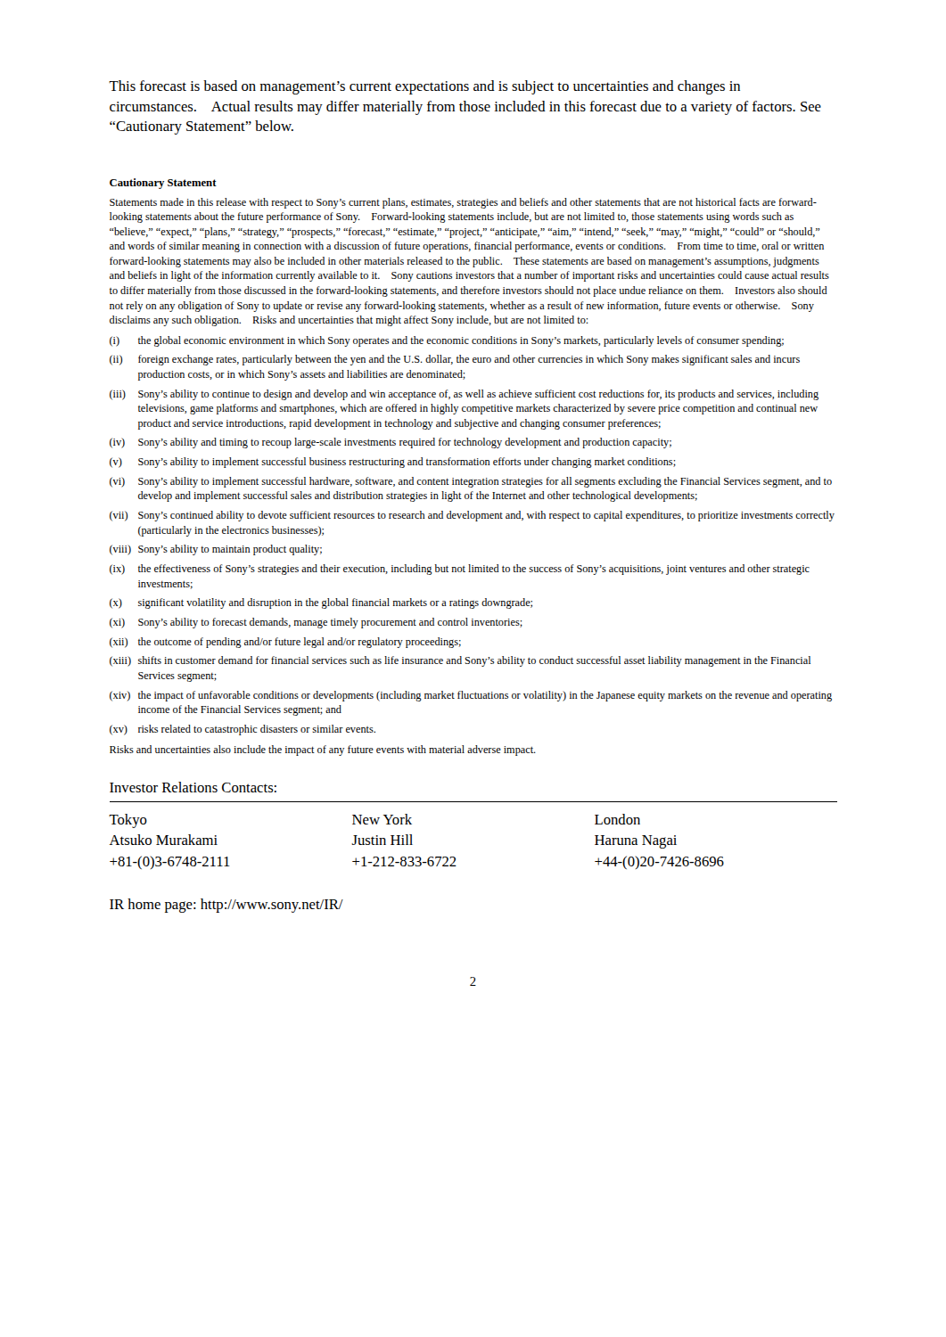This forecast is based on management’s current expectations and is subject to uncertainties and changes in circumstances. Actual results may differ materially from those included in this forecast due to a variety of factors. See “Cautionary Statement” below.
Cautionary Statement
Statements made in this release with respect to Sony’s current plans, estimates, strategies and beliefs and other statements that are not historical facts are forward-looking statements about the future performance of Sony. Forward-looking statements include, but are not limited to, those statements using words such as “believe,” “expect,” “plans,” “strategy,” “prospects,” “forecast,” “estimate,” “project,” “anticipate,” “aim,” “intend,” “seek,” “may,” “might,” “could” or “should,” and words of similar meaning in connection with a discussion of future operations, financial performance, events or conditions. From time to time, oral or written forward-looking statements may also be included in other materials released to the public. These statements are based on management’s assumptions, judgments and beliefs in light of the information currently available to it. Sony cautions investors that a number of important risks and uncertainties could cause actual results to differ materially from those discussed in the forward-looking statements, and therefore investors should not place undue reliance on them. Investors also should not rely on any obligation of Sony to update or revise any forward-looking statements, whether as a result of new information, future events or otherwise. Sony disclaims any such obligation. Risks and uncertainties that might affect Sony include, but are not limited to:
| (i) | the global economic environment in which Sony operates and the economic conditions in Sony’s markets, particularly levels of consumer spending; |
| (ii) | foreign exchange rates, particularly between the yen and the U.S. dollar, the euro and other currencies in which Sony makes significant sales and incurs production costs, or in which Sony’s assets and liabilities are denominated; |
| (iii) | Sony’s ability to continue to design and develop and win acceptance of, as well as achieve sufficient cost reductions for, its products and services, including televisions, game platforms and smartphones, which are offered in highly competitive markets characterized by severe price competition and continual new product and service introductions, rapid development in technology and subjective and changing consumer preferences; |
| (iv) | Sony’s ability and timing to recoup large-scale investments required for technology development and production capacity; |
| (v) | Sony’s ability to implement successful business restructuring and transformation efforts under changing market conditions; |
| (vi) | Sony’s ability to implement successful hardware, software, and content integration strategies for all segments excluding the Financial Services segment, and to develop and implement successful sales and distribution strategies in light of the Internet and other technological developments; |
| (vii) | Sony’s continued ability to devote sufficient resources to research and development and, with respect to capital expenditures, to prioritize investments correctly (particularly in the electronics businesses); |
| (viii) | Sony’s ability to maintain product quality; |
| (ix) | the effectiveness of Sony’s strategies and their execution, including but not limited to the success of Sony’s acquisitions, joint ventures and other strategic investments; |
| (x) | significant volatility and disruption in the global financial markets or a ratings downgrade; |
| (xi) | Sony’s ability to forecast demands, manage timely procurement and control inventories; |
| (xii) | the outcome of pending and/or future legal and/or regulatory proceedings; |
| (xiii) | shifts in customer demand for financial services such as life insurance and Sony’s ability to conduct successful asset liability management in the Financial Services segment; |
| (xiv) | the impact of unfavorable conditions or developments (including market fluctuations or volatility) in the Japanese equity markets on the revenue and operating income of the Financial Services segment; and |
| (xv) | risks related to catastrophic disasters or similar events. |
Risks and uncertainties also include the impact of any future events with material adverse impact.
Investor Relations Contacts:
| Tokyo | New York | London |
| Atsuko Murakami | Justin Hill | Haruna Nagai |
| +81-(0)3-6748-2111 | +1-212-833-6722 | +44-(0)20-7426-8696 |
IR home page: http://www.sony.net/IR/
2